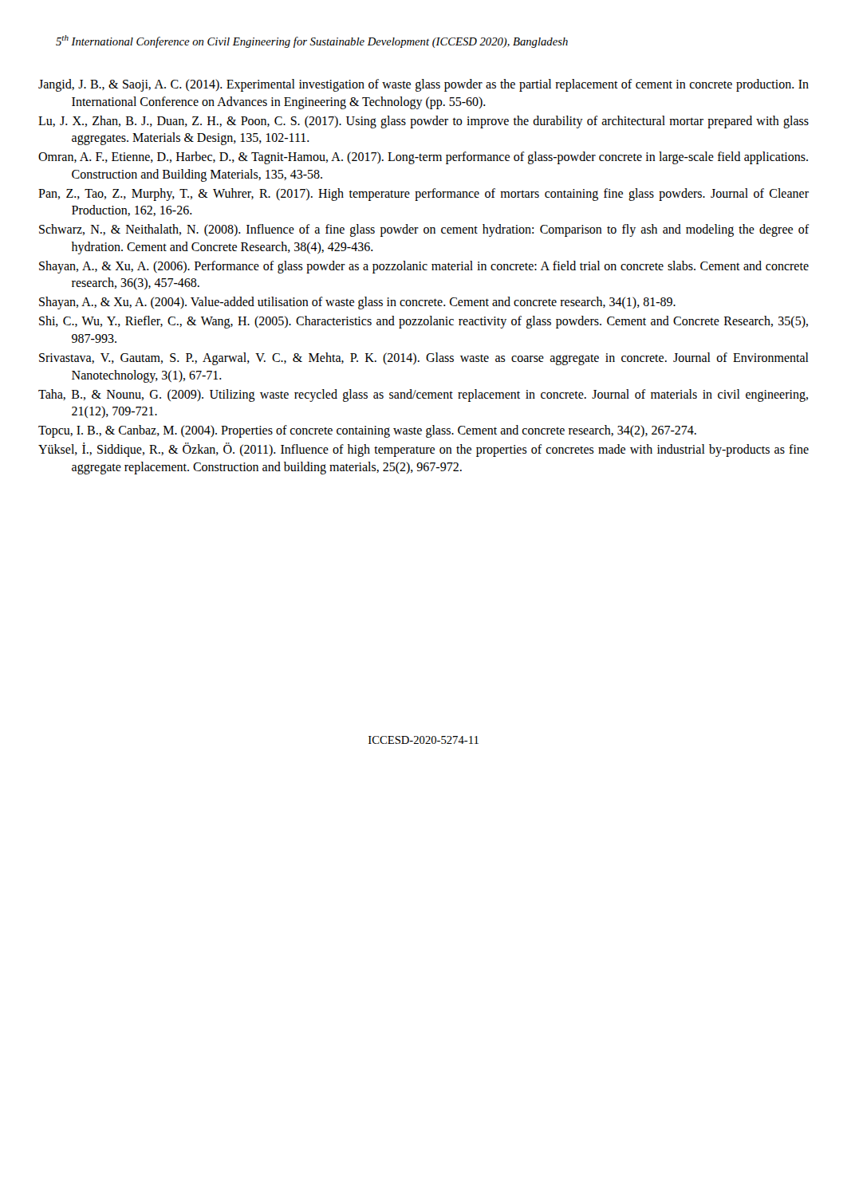5th International Conference on Civil Engineering for Sustainable Development (ICCESD 2020), Bangladesh
Jangid, J. B., & Saoji, A. C. (2014). Experimental investigation of waste glass powder as the partial replacement of cement in concrete production. In International Conference on Advances in Engineering & Technology (pp. 55-60).
Lu, J. X., Zhan, B. J., Duan, Z. H., & Poon, C. S. (2017). Using glass powder to improve the durability of architectural mortar prepared with glass aggregates. Materials & Design, 135, 102-111.
Omran, A. F., Etienne, D., Harbec, D., & Tagnit-Hamou, A. (2017). Long-term performance of glass-powder concrete in large-scale field applications. Construction and Building Materials, 135, 43-58.
Pan, Z., Tao, Z., Murphy, T., & Wuhrer, R. (2017). High temperature performance of mortars containing fine glass powders. Journal of Cleaner Production, 162, 16-26.
Schwarz, N., & Neithalath, N. (2008). Influence of a fine glass powder on cement hydration: Comparison to fly ash and modeling the degree of hydration. Cement and Concrete Research, 38(4), 429-436.
Shayan, A., & Xu, A. (2006). Performance of glass powder as a pozzolanic material in concrete: A field trial on concrete slabs. Cement and concrete research, 36(3), 457-468.
Shayan, A., & Xu, A. (2004). Value-added utilisation of waste glass in concrete. Cement and concrete research, 34(1), 81-89.
Shi, C., Wu, Y., Riefler, C., & Wang, H. (2005). Characteristics and pozzolanic reactivity of glass powders. Cement and Concrete Research, 35(5), 987-993.
Srivastava, V., Gautam, S. P., Agarwal, V. C., & Mehta, P. K. (2014). Glass waste as coarse aggregate in concrete. Journal of Environmental Nanotechnology, 3(1), 67-71.
Taha, B., & Nounu, G. (2009). Utilizing waste recycled glass as sand/cement replacement in concrete. Journal of materials in civil engineering, 21(12), 709-721.
Topcu, I. B., & Canbaz, M. (2004). Properties of concrete containing waste glass. Cement and concrete research, 34(2), 267-274.
Yüksel, İ., Siddique, R., & Özkan, Ö. (2011). Influence of high temperature on the properties of concretes made with industrial by-products as fine aggregate replacement. Construction and building materials, 25(2), 967-972.
ICCESD-2020-5274-11